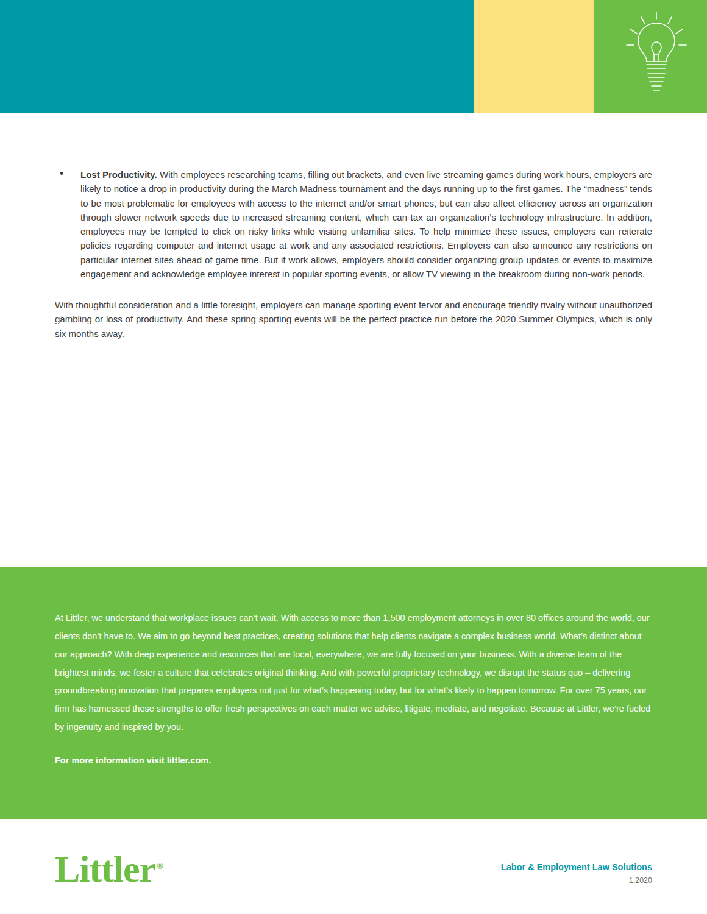Lost Productivity. With employees researching teams, filling out brackets, and even live streaming games during work hours, employers are likely to notice a drop in productivity during the March Madness tournament and the days running up to the first games. The “madness” tends to be most problematic for employees with access to the internet and/or smart phones, but can also affect efficiency across an organization through slower network speeds due to increased streaming content, which can tax an organization’s technology infrastructure. In addition, employees may be tempted to click on risky links while visiting unfamiliar sites. To help minimize these issues, employers can reiterate policies regarding computer and internet usage at work and any associated restrictions. Employers can also announce any restrictions on particular internet sites ahead of game time. But if work allows, employers should consider organizing group updates or events to maximize engagement and acknowledge employee interest in popular sporting events, or allow TV viewing in the breakroom during non-work periods.
With thoughtful consideration and a little foresight, employers can manage sporting event fervor and encourage friendly rivalry without unauthorized gambling or loss of productivity. And these spring sporting events will be the perfect practice run before the 2020 Summer Olympics, which is only six months away.
At Littler, we understand that workplace issues can’t wait. With access to more than 1,500 employment attorneys in over 80 offices around the world, our clients don’t have to. We aim to go beyond best practices, creating solutions that help clients navigate a complex business world. What’s distinct about our approach? With deep experience and resources that are local, everywhere, we are fully focused on your business. With a diverse team of the brightest minds, we foster a culture that celebrates original thinking. And with powerful proprietary technology, we disrupt the status quo – delivering groundbreaking innovation that prepares employers not just for what’s happening today, but for what’s likely to happen tomorrow. For over 75 years, our firm has harnessed these strengths to offer fresh perspectives on each matter we advise, litigate, mediate, and negotiate. Because at Littler, we’re fueled by ingenuity and inspired by you.
For more information visit littler.com.
Littler®
Labor & Employment Law Solutions
1.2020